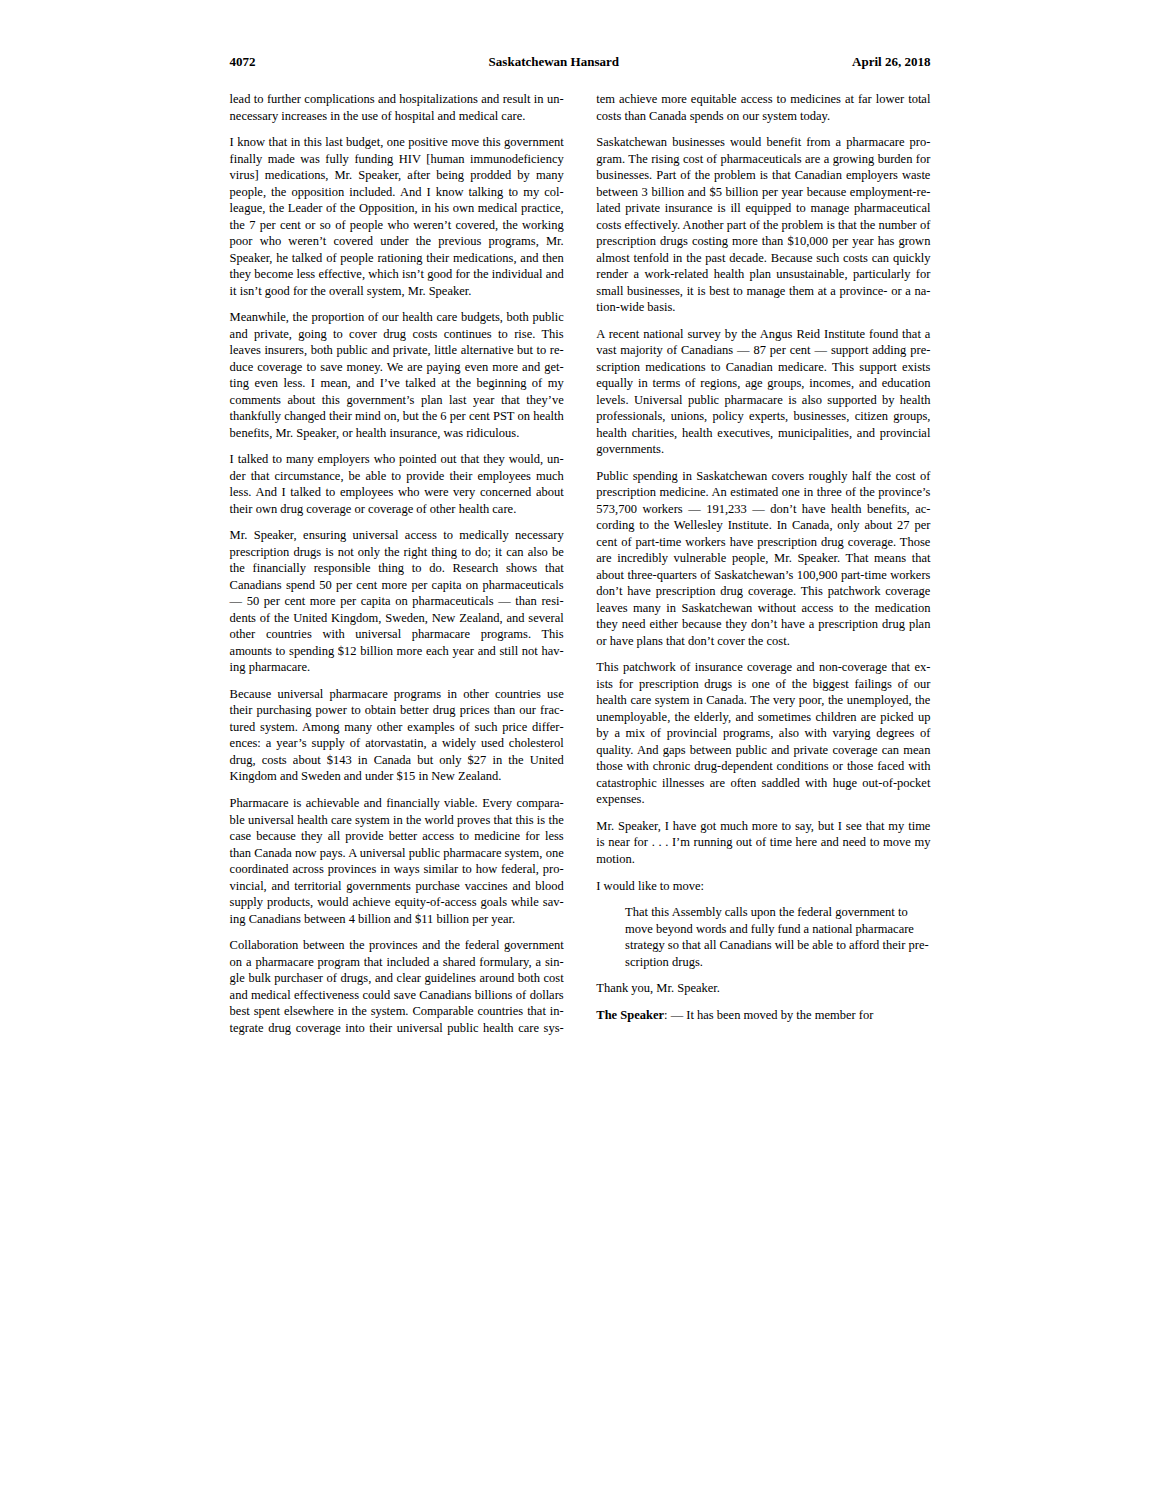4072 Saskatchewan Hansard April 26, 2018
lead to further complications and hospitalizations and result in unnecessary increases in the use of hospital and medical care.
I know that in this last budget, one positive move this government finally made was fully funding HIV [human immunodeficiency virus] medications, Mr. Speaker, after being prodded by many people, the opposition included. And I know talking to my colleague, the Leader of the Opposition, in his own medical practice, the 7 per cent or so of people who weren’t covered, the working poor who weren’t covered under the previous programs, Mr. Speaker, he talked of people rationing their medications, and then they become less effective, which isn’t good for the individual and it isn’t good for the overall system, Mr. Speaker.
Meanwhile, the proportion of our health care budgets, both public and private, going to cover drug costs continues to rise. This leaves insurers, both public and private, little alternative but to reduce coverage to save money. We are paying even more and getting even less. I mean, and I’ve talked at the beginning of my comments about this government’s plan last year that they’ve thankfully changed their mind on, but the 6 per cent PST on health benefits, Mr. Speaker, or health insurance, was ridiculous.
I talked to many employers who pointed out that they would, under that circumstance, be able to provide their employees much less. And I talked to employees who were very concerned about their own drug coverage or coverage of other health care.
Mr. Speaker, ensuring universal access to medically necessary prescription drugs is not only the right thing to do; it can also be the financially responsible thing to do. Research shows that Canadians spend 50 per cent more per capita on pharmaceuticals — 50 per cent more per capita on pharmaceuticals — than residents of the United Kingdom, Sweden, New Zealand, and several other countries with universal pharmacare programs. This amounts to spending $12 billion more each year and still not having pharmacare.
Because universal pharmacare programs in other countries use their purchasing power to obtain better drug prices than our fractured system. Among many other examples of such price differences: a year’s supply of atorvastatin, a widely used cholesterol drug, costs about $143 in Canada but only $27 in the United Kingdom and Sweden and under $15 in New Zealand.
Pharmacare is achievable and financially viable. Every comparable universal health care system in the world proves that this is the case because they all provide better access to medicine for less than Canada now pays. A universal public pharmacare system, one coordinated across provinces in ways similar to how federal, provincial, and territorial governments purchase vaccines and blood supply products, would achieve equity-of-access goals while saving Canadians between 4 billion and $11 billion per year.
Collaboration between the provinces and the federal government on a pharmacare program that included a shared formulary, a single bulk purchaser of drugs, and clear guidelines around both cost and medical effectiveness could save Canadians billions of dollars best spent elsewhere in the system. Comparable countries that integrate drug coverage into their universal public health care system achieve more equitable access to medicines at far lower total costs than Canada spends on our system today.
Saskatchewan businesses would benefit from a pharmacare program. The rising cost of pharmaceuticals are a growing burden for businesses. Part of the problem is that Canadian employers waste between 3 billion and $5 billion per year because employment-related private insurance is ill equipped to manage pharmaceutical costs effectively. Another part of the problem is that the number of prescription drugs costing more than $10,000 per year has grown almost tenfold in the past decade. Because such costs can quickly render a work-related health plan unsustainable, particularly for small businesses, it is best to manage them at a province- or a nation-wide basis.
A recent national survey by the Angus Reid Institute found that a vast majority of Canadians — 87 per cent — support adding prescription medications to Canadian medicare. This support exists equally in terms of regions, age groups, incomes, and education levels. Universal public pharmacare is also supported by health professionals, unions, policy experts, businesses, citizen groups, health charities, health executives, municipalities, and provincial governments.
Public spending in Saskatchewan covers roughly half the cost of prescription medicine. An estimated one in three of the province’s 573,700 workers — 191,233 — don’t have health benefits, according to the Wellesley Institute. In Canada, only about 27 per cent of part-time workers have prescription drug coverage. Those are incredibly vulnerable people, Mr. Speaker. That means that about three-quarters of Saskatchewan’s 100,900 part-time workers don’t have prescription drug coverage. This patchwork coverage leaves many in Saskatchewan without access to the medication they need either because they don’t have a prescription drug plan or have plans that don’t cover the cost.
This patchwork of insurance coverage and non-coverage that exists for prescription drugs is one of the biggest failings of our health care system in Canada. The very poor, the unemployed, the unemployable, the elderly, and sometimes children are picked up by a mix of provincial programs, also with varying degrees of quality. And gaps between public and private coverage can mean those with chronic drug-dependent conditions or those faced with catastrophic illnesses are often saddled with huge out-of-pocket expenses.
Mr. Speaker, I have got much more to say, but I see that my time is near for . . . I’m running out of time here and need to move my motion.
I would like to move:
That this Assembly calls upon the federal government to move beyond words and fully fund a national pharmacare strategy so that all Canadians will be able to afford their prescription drugs.
Thank you, Mr. Speaker.
The Speaker: — It has been moved by the member for